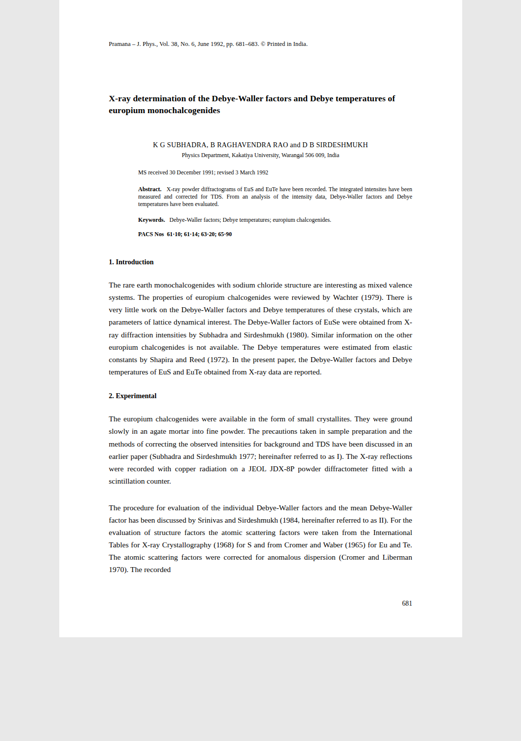Pramana – J. Phys., Vol. 38, No. 6, June 1992, pp. 681–683. © Printed in India.
X-ray determination of the Debye-Waller factors and Debye temperatures of europium monochalcogenides
K G SUBHADRA, B RAGHAVENDRA RAO and D B SIRDESHMUKH
Physics Department, Kakatiya University, Warangal 506 009, India
MS received 30 December 1991; revised 3 March 1992
Abstract. X-ray powder diffractograms of EuS and EuTe have been recorded. The integrated intensites have been measured and corrected for TDS. From an analysis of the intensity data, Debye-Waller factors and Debye temperatures have been evaluated.
Keywords. Debye-Waller factors; Debye temperatures; europium chalcogenides.
PACS Nos 61·10; 61·14; 63·20; 65·90
1. Introduction
The rare earth monochalcogenides with sodium chloride structure are interesting as mixed valence systems. The properties of europium chalcogenides were reviewed by Wachter (1979). There is very little work on the Debye-Waller factors and Debye temperatures of these crystals, which are parameters of lattice dynamical interest. The Debye-Waller factors of EuSe were obtained from X-ray diffraction intensities by Subhadra and Sirdeshmukh (1980). Similar information on the other europium chalcogenides is not available. The Debye temperatures were estimated from elastic constants by Shapira and Reed (1972). In the present paper, the Debye-Waller factors and Debye temperatures of EuS and EuTe obtained from X-ray data are reported.
2. Experimental
The europium chalcogenides were available in the form of small crystallites. They were ground slowly in an agate mortar into fine powder. The precautions taken in sample preparation and the methods of correcting the observed intensities for background and TDS have been discussed in an earlier paper (Subhadra and Sirdeshmukh 1977; hereinafter referred to as I). The X-ray reflections were recorded with copper radiation on a JEOL JDX-8P powder diffractometer fitted with a scintillation counter.
The procedure for evaluation of the individual Debye-Waller factors and the mean Debye-Waller factor has been discussed by Srinivas and Sirdeshmukh (1984, hereinafter referred to as II). For the evaluation of structure factors the atomic scattering factors were taken from the International Tables for X-ray Crystallography (1968) for S and from Cromer and Waber (1965) for Eu and Te. The atomic scattering factors were corrected for anomalous dispersion (Cromer and Liberman 1970). The recorded
681